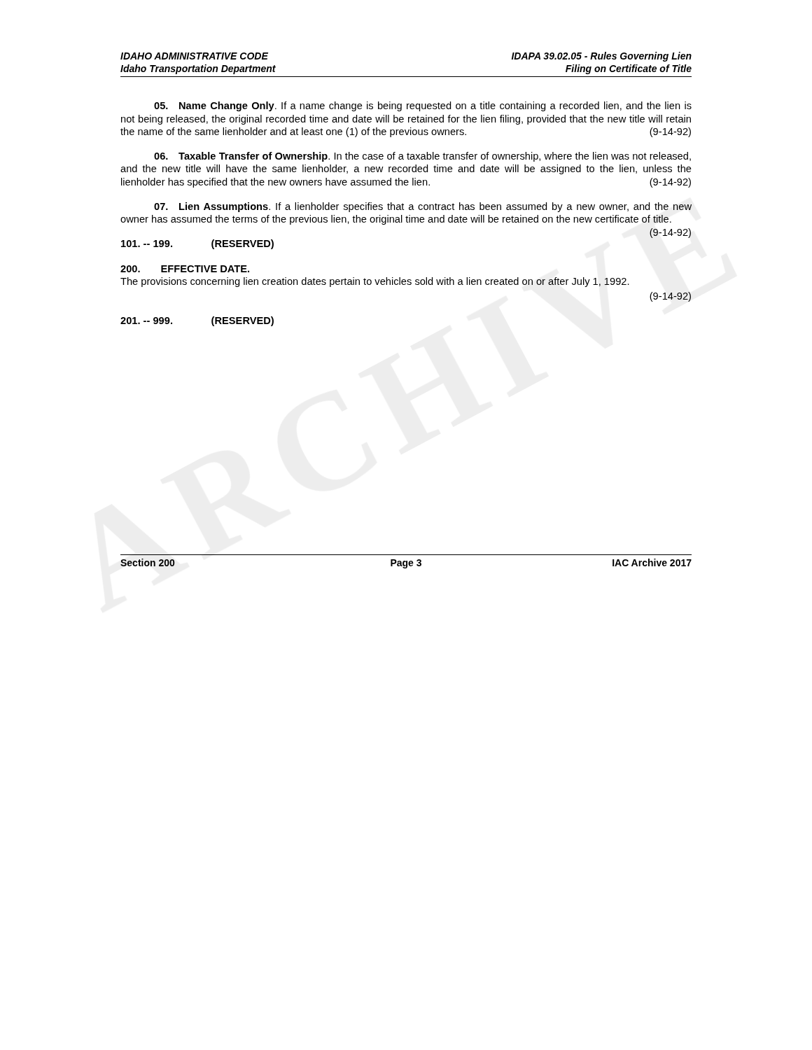ARCHIVE
| IDAHO ADMINISTRATIVE CODE Idaho Transportation Department | IDAPA 39.02.05 - Rules Governing Lien Filing on Certificate of Title |
05. Name Change Only. If a name change is being requested on a title containing a recorded lien, and the lien is not being released, the original recorded time and date will be retained for the lien filing, provided that the new title will retain the name of the same lienholder and at least one (1) of the previous owners.(9-14-92)
06. Taxable Transfer of Ownership. In the case of a taxable transfer of ownership, where the lien was not released, and the new title will have the same lienholder, a new recorded time and date will be assigned to the lien, unless the lienholder has specified that the new owners have assumed the lien.(9-14-92)
07. Lien Assumptions. If a lienholder specifies that a contract has been assumed by a new owner, and the new owner has assumed the terms of the previous lien, the original time and date will be retained on the new certificate of title.(9-14-92)
101. -- 199.(RESERVED)
200. EFFECTIVE DATE.
The provisions concerning lien creation dates pertain to vehicles sold with a lien created on or after July 1, 1992.
(9-14-92)
201. -- 999.(RESERVED)
| Section 200 | Page 3 | IAC Archive 2017 |